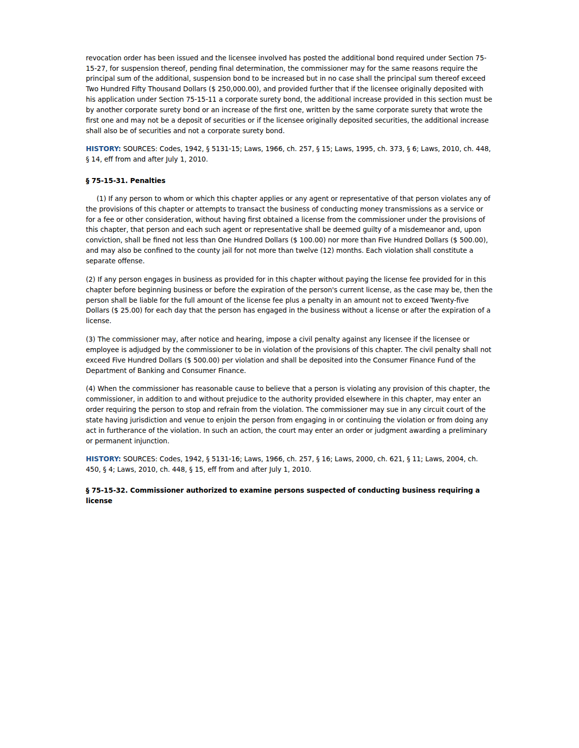revocation order has been issued and the licensee involved has posted the additional bond required under Section 75-15-27, for suspension thereof, pending final determination, the commissioner may for the same reasons require the principal sum of the additional, suspension bond to be increased but in no case shall the principal sum thereof exceed Two Hundred Fifty Thousand Dollars ($ 250,000.00), and provided further that if the licensee originally deposited with his application under Section 75-15-11 a corporate surety bond, the additional increase provided in this section must be by another corporate surety bond or an increase of the first one, written by the same corporate surety that wrote the first one and may not be a deposit of securities or if the licensee originally deposited securities, the additional increase shall also be of securities and not a corporate surety bond.
HISTORY: SOURCES: Codes, 1942, § 5131-15; Laws, 1966, ch. 257, § 15; Laws, 1995, ch. 373, § 6; Laws, 2010, ch. 448, § 14, eff from and after July 1, 2010.
§ 75-15-31. Penalties
(1) If any person to whom or which this chapter applies or any agent or representative of that person violates any of the provisions of this chapter or attempts to transact the business of conducting money transmissions as a service or for a fee or other consideration, without having first obtained a license from the commissioner under the provisions of this chapter, that person and each such agent or representative shall be deemed guilty of a misdemeanor and, upon conviction, shall be fined not less than One Hundred Dollars ($ 100.00) nor more than Five Hundred Dollars ($ 500.00), and may also be confined to the county jail for not more than twelve (12) months. Each violation shall constitute a separate offense.
(2) If any person engages in business as provided for in this chapter without paying the license fee provided for in this chapter before beginning business or before the expiration of the person's current license, as the case may be, then the person shall be liable for the full amount of the license fee plus a penalty in an amount not to exceed Twenty-five Dollars ($ 25.00) for each day that the person has engaged in the business without a license or after the expiration of a license.
(3) The commissioner may, after notice and hearing, impose a civil penalty against any licensee if the licensee or employee is adjudged by the commissioner to be in violation of the provisions of this chapter. The civil penalty shall not exceed Five Hundred Dollars ($ 500.00) per violation and shall be deposited into the Consumer Finance Fund of the Department of Banking and Consumer Finance.
(4) When the commissioner has reasonable cause to believe that a person is violating any provision of this chapter, the commissioner, in addition to and without prejudice to the authority provided elsewhere in this chapter, may enter an order requiring the person to stop and refrain from the violation. The commissioner may sue in any circuit court of the state having jurisdiction and venue to enjoin the person from engaging in or continuing the violation or from doing any act in furtherance of the violation. In such an action, the court may enter an order or judgment awarding a preliminary or permanent injunction.
HISTORY: SOURCES: Codes, 1942, § 5131-16; Laws, 1966, ch. 257, § 16; Laws, 2000, ch. 621, § 11; Laws, 2004, ch. 450, § 4; Laws, 2010, ch. 448, § 15, eff from and after July 1, 2010.
§ 75-15-32. Commissioner authorized to examine persons suspected of conducting business requiring a license